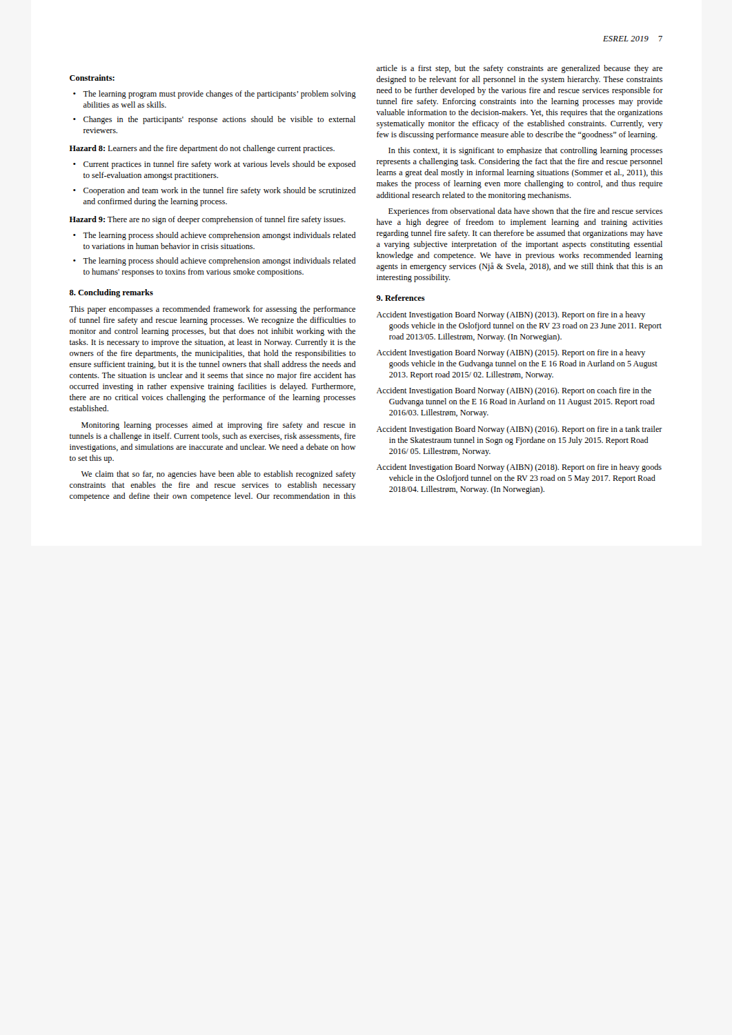ESREL 20197
Constraints:
The learning program must provide changes of the participants’ problem solving abilities as well as skills.
Changes in the participants' response actions should be visible to external reviewers.
Hazard 8: Learners and the fire department do not challenge current practices.
Current practices in tunnel fire safety work at various levels should be exposed to self-evaluation amongst practitioners.
Cooperation and team work in the tunnel fire safety work should be scrutinized and confirmed during the learning process.
Hazard 9: There are no sign of deeper comprehension of tunnel fire safety issues.
The learning process should achieve comprehension amongst individuals related to variations in human behavior in crisis situations.
The learning process should achieve comprehension amongst individuals related to humans' responses to toxins from various smoke compositions.
8. Concluding remarks
This paper encompasses a recommended framework for assessing the performance of tunnel fire safety and rescue learning processes. We recognize the difficulties to monitor and control learning processes, but that does not inhibit working with the tasks. It is necessary to improve the situation, at least in Norway. Currently it is the owners of the fire departments, the municipalities, that hold the responsibilities to ensure sufficient training, but it is the tunnel owners that shall address the needs and contents. The situation is unclear and it seems that since no major fire accident has occurred investing in rather expensive training facilities is delayed. Furthermore, there are no critical voices challenging the performance of the learning processes established.
Monitoring learning processes aimed at improving fire safety and rescue in tunnels is a challenge in itself. Current tools, such as exercises, risk assessments, fire investigations, and simulations are inaccurate and unclear. We need a debate on how to set this up.
We claim that so far, no agencies have been able to establish recognized safety constraints that enables the fire and rescue services to establish necessary competence and define their own competence level. Our recommendation in this article is a first step, but the safety constraints are generalized because they are designed to be relevant for all personnel in the system hierarchy. These constraints need to be further developed by the various fire and rescue services responsible for tunnel fire safety. Enforcing constraints into the learning processes may provide valuable information to the decision-makers. Yet, this requires that the organizations systematically monitor the efficacy of the established constraints. Currently, very few is discussing performance measure able to describe the “goodness” of learning.
In this context, it is significant to emphasize that controlling learning processes represents a challenging task. Considering the fact that the fire and rescue personnel learns a great deal mostly in informal learning situations (Sommer et al., 2011), this makes the process of learning even more challenging to control, and thus require additional research related to the monitoring mechanisms.
Experiences from observational data have shown that the fire and rescue services have a high degree of freedom to implement learning and training activities regarding tunnel fire safety. It can therefore be assumed that organizations may have a varying subjective interpretation of the important aspects constituting essential knowledge and competence. We have in previous works recommended learning agents in emergency services (Njå & Svela, 2018), and we still think that this is an interesting possibility.
9. References
Accident Investigation Board Norway (AIBN) (2013). Report on fire in a heavy goods vehicle in the Oslofjord tunnel on the RV 23 road on 23 June 2011. Report road 2013/05. Lillestrøm, Norway. (In Norwegian).
Accident Investigation Board Norway (AIBN) (2015). Report on fire in a heavy goods vehicle in the Gudvanga tunnel on the E 16 Road in Aurland on 5 August 2013. Report road 2015/ 02. Lillestrøm, Norway.
Accident Investigation Board Norway (AIBN) (2016). Report on coach fire in the Gudvanga tunnel on the E 16 Road in Aurland on 11 August 2015. Report road 2016/03. Lillestrøm, Norway.
Accident Investigation Board Norway (AIBN) (2016). Report on fire in a tank trailer in the Skatestraum tunnel in Sogn og Fjordane on 15 July 2015. Report Road 2016/ 05. Lillestrøm, Norway.
Accident Investigation Board Norway (AIBN) (2018). Report on fire in heavy goods vehicle in the Oslofjord tunnel on the RV 23 road on 5 May 2017. Report Road 2018/04. Lillestrøm, Norway. (In Norwegian).